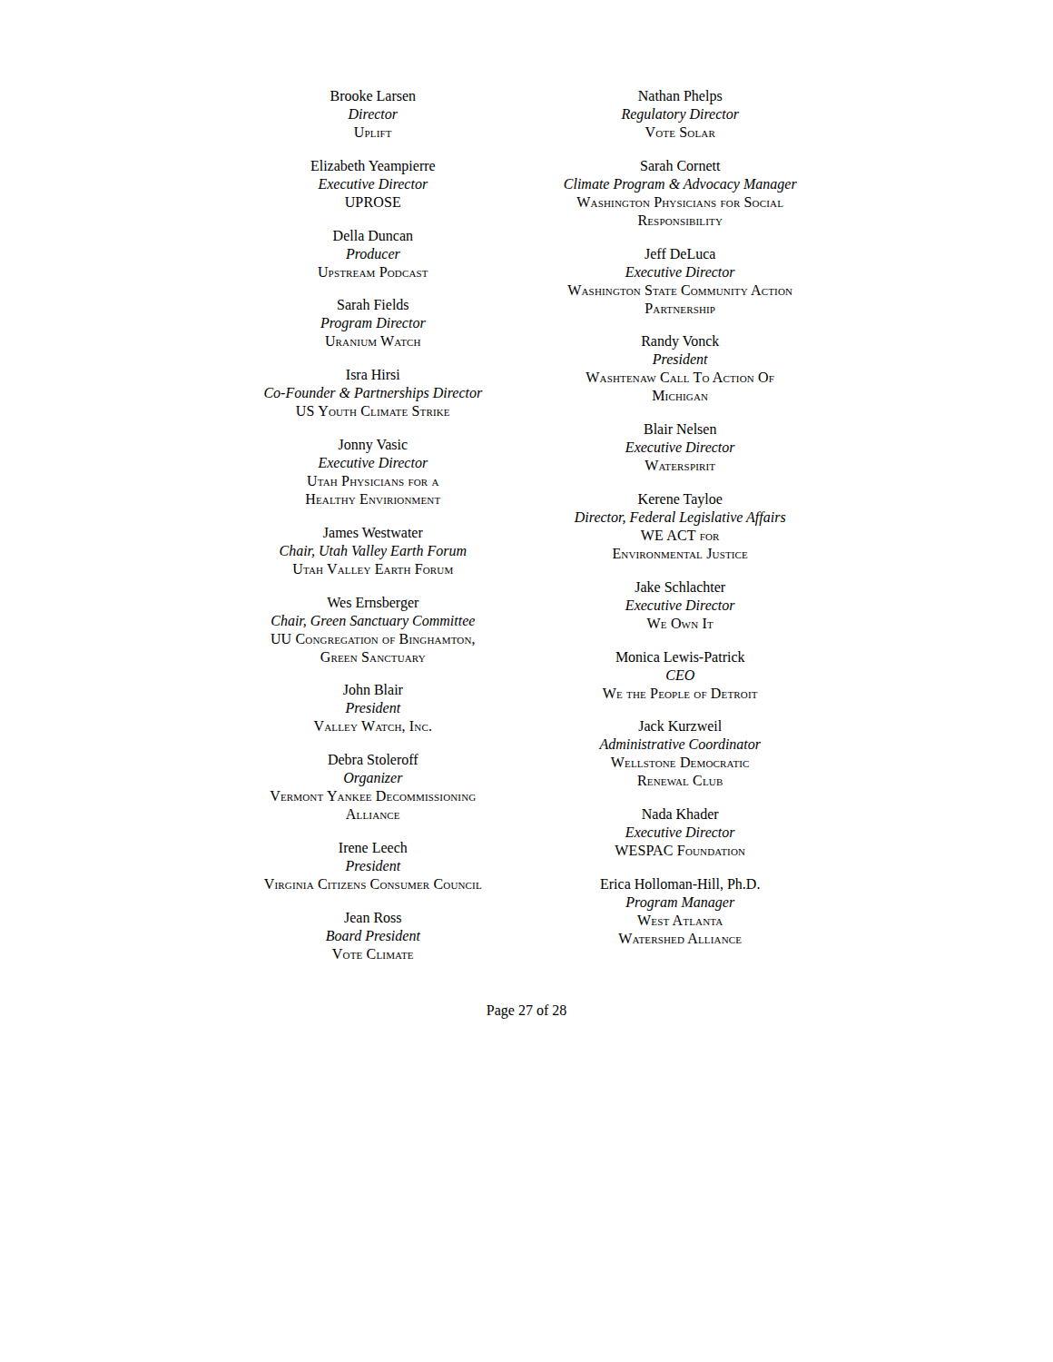Brooke Larsen Director Uplift
Elizabeth Yeampierre Executive Director UPROSE
Della Duncan Producer Upstream Podcast
Sarah Fields Program Director Uranium Watch
Isra Hirsi Co-Founder & Partnerships Director US Youth Climate Strike
Jonny Vasic Executive Director Utah Physicians for a
Healthy Envirionment
James Westwater Chair, Utah Valley Earth Forum Utah Valley Earth Forum
Wes Ernsberger Chair, Green Sanctuary Committee UU Congregation of Binghamton,
Green Sanctuary
John Blair President Valley Watch, Inc.
Debra Stoleroff Organizer Vermont Yankee Decommissioning
Alliance
Irene Leech President Virginia Citizens Consumer Council
Jean Ross Board President Vote Climate
Nathan Phelps Regulatory Director Vote Solar
Sarah Cornett Climate Program & Advocacy Manager Washington Physicians for Social
Responsibility
Jeff DeLuca Executive Director Washington State Community Action
Partnership
Randy Vonck President Washtenaw Call To Action Of
Michigan
Blair Nelsen Executive Director Waterspirit
Kerene Tayloe Director, Federal Legislative Affairs WE ACT for
Environmental Justice
Jake Schlachter Executive Director We Own It
Monica Lewis-Patrick CEO We the People of Detroit
Jack Kurzweil Administrative Coordinator Wellstone Democratic
Renewal Club
Nada Khader Executive Director WESPAC Foundation
Erica Holloman-Hill, Ph.D. Program Manager West Atlanta
Watershed Alliance
Page 27 of 28